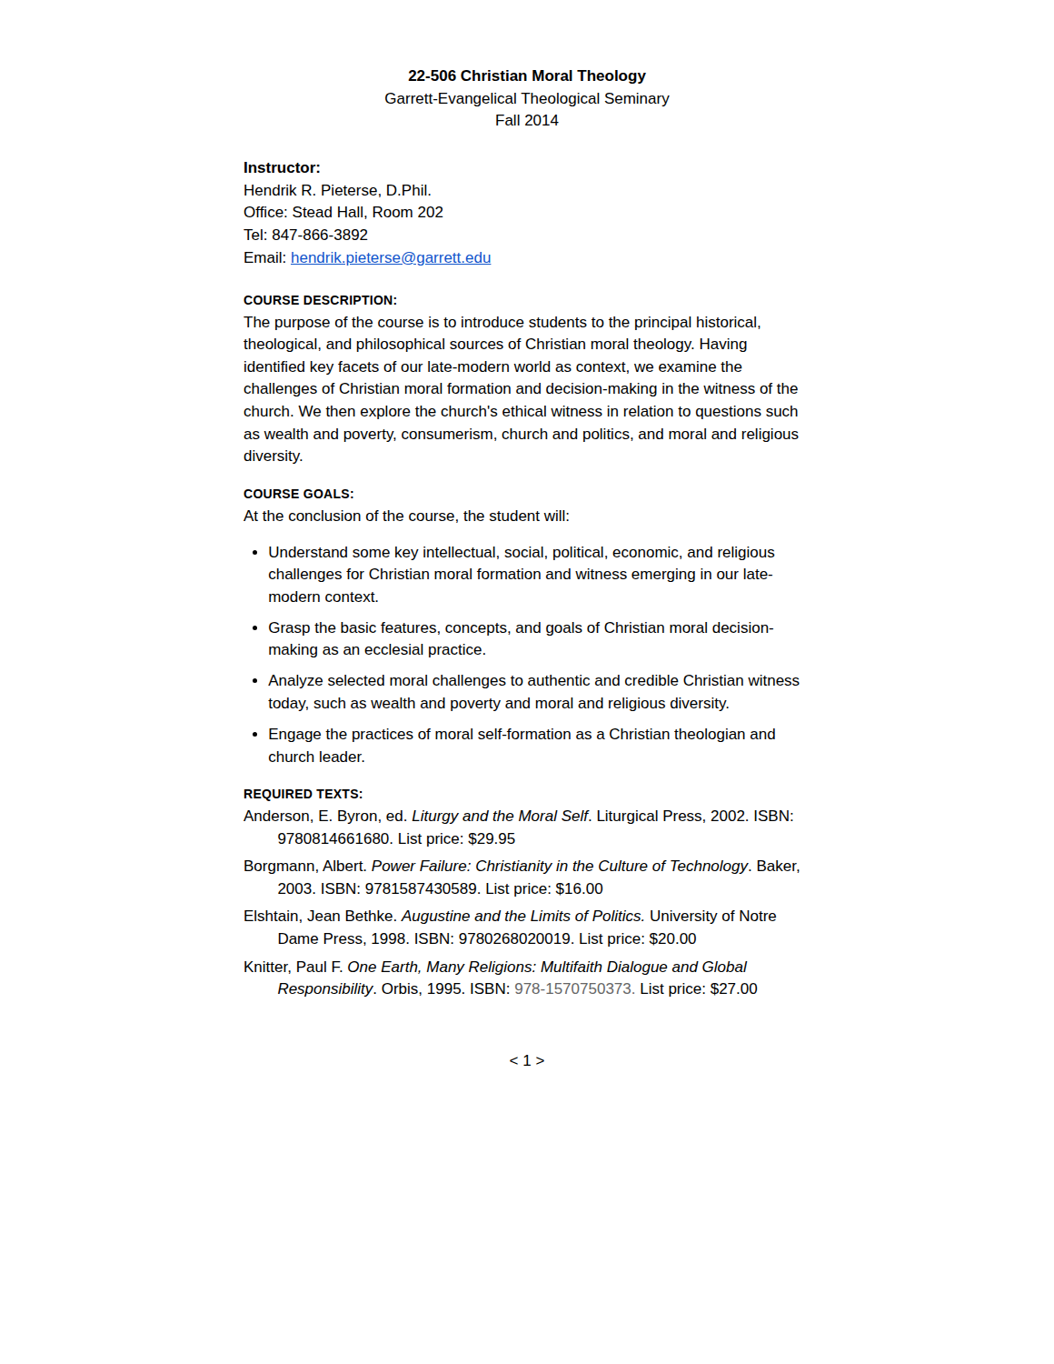22-506 Christian Moral Theology
Garrett-Evangelical Theological Seminary
Fall 2014
Instructor:
Hendrik R. Pieterse, D.Phil.
Office: Stead Hall, Room 202
Tel: 847-866-3892
Email: hendrik.pieterse@garrett.edu
Course Description:
The purpose of the course is to introduce students to the principal historical, theological, and philosophical sources of Christian moral theology. Having identified key facets of our late-modern world as context, we examine the challenges of Christian moral formation and decision-making in the witness of the church. We then explore the church's ethical witness in relation to questions such as wealth and poverty, consumerism, church and politics, and moral and religious diversity.
Course Goals:
At the conclusion of the course, the student will:
Understand some key intellectual, social, political, economic, and religious challenges for Christian moral formation and witness emerging in our late-modern context.
Grasp the basic features, concepts, and goals of Christian moral decision-making as an ecclesial practice.
Analyze selected moral challenges to authentic and credible Christian witness today, such as wealth and poverty and moral and religious diversity.
Engage the practices of moral self-formation as a Christian theologian and church leader.
Required Texts:
Anderson, E. Byron, ed. Liturgy and the Moral Self. Liturgical Press, 2002. ISBN: 9780814661680. List price: $29.95
Borgmann, Albert. Power Failure: Christianity in the Culture of Technology. Baker, 2003. ISBN: 9781587430589. List price: $16.00
Elshtain, Jean Bethke. Augustine and the Limits of Politics. University of Notre Dame Press, 1998. ISBN: 9780268020019. List price: $20.00
Knitter, Paul F. One Earth, Many Religions: Multifaith Dialogue and Global Responsibility. Orbis, 1995. ISBN: 978-1570750373. List price: $27.00
< 1 >